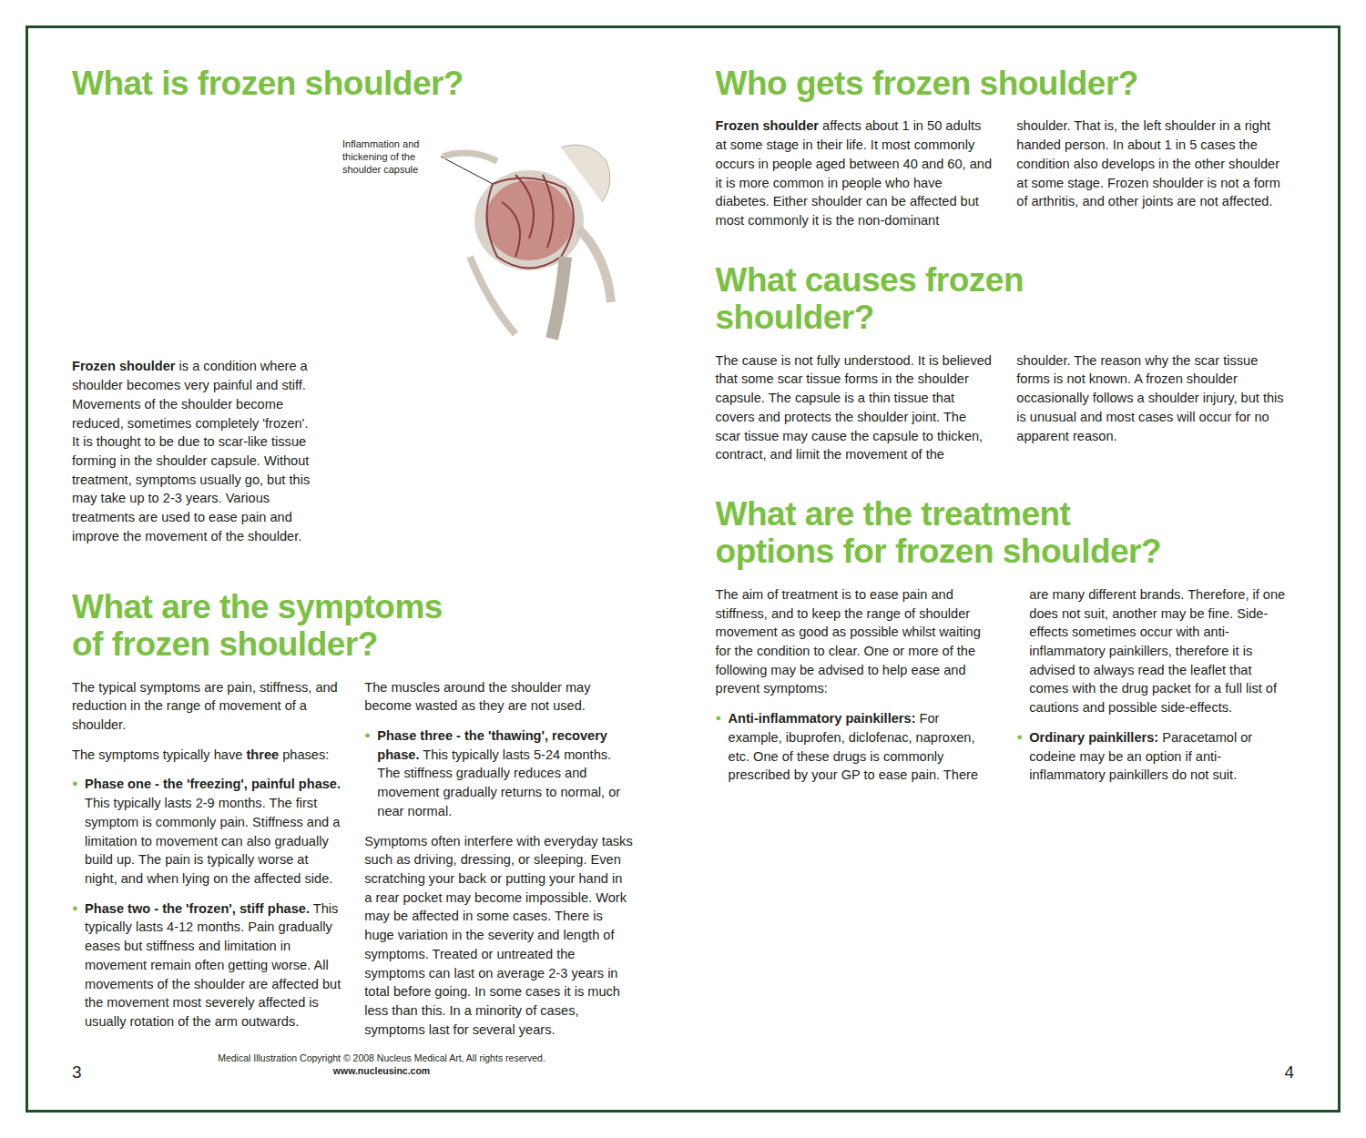What is frozen shoulder?
Frozen shoulder is a condition where a shoulder becomes very painful and stiff. Movements of the shoulder become reduced, sometimes completely 'frozen'. It is thought to be due to scar-like tissue forming in the shoulder capsule. Without treatment, symptoms usually go, but this may take up to 2-3 years. Various treatments are used to ease pain and improve the movement of the shoulder.
What are the symptoms
of frozen shoulder?
The typical symptoms are pain, stiffness, and reduction in the range of movement of a shoulder.
The symptoms typically have three phases:
Phase one - the 'freezing', painful phase. This typically lasts 2-9 months. The first symptom is commonly pain. Stiffness and a limitation to movement can also gradually build up. The pain is typically worse at night, and when lying on the affected side.
Phase two - the 'frozen', stiff phase. This typically lasts 4-12 months. Pain gradually eases but stiffness and limitation in movement remain often getting worse. All movements of the shoulder are affected but the movement most severely affected is usually rotation of the arm outwards.
The muscles around the shoulder may become wasted as they are not used.
Phase three - the 'thawing', recovery phase. This typically lasts 5-24 months. The stiffness gradually reduces and movement gradually returns to normal, or near normal.
Symptoms often interfere with everyday tasks such as driving, dressing, or sleeping. Even scratching your back or putting your hand in a rear pocket may become impossible. Work may be affected in some cases. There is huge variation in the severity and length of symptoms. Treated or untreated the symptoms can last on average 2-3 years in total before going. In some cases it is much less than this. In a minority of cases, symptoms last for several years.
Medical Illustration Copyright © 2008 Nucleus Medical Art, All rights reserved.
www.nucleusinc.com
3
Who gets frozen shoulder?
Frozen shoulder affects about 1 in 50 adults at some stage in their life. It most commonly occurs in people aged between 40 and 60, and it is more common in people who have diabetes. Either shoulder can be affected but most commonly it is the non-dominant shoulder. That is, the left shoulder in a right handed person. In about 1 in 5 cases the condition also develops in the other shoulder at some stage. Frozen shoulder is not a form of arthritis, and other joints are not affected.
What causes frozen
shoulder?
The cause is not fully understood. It is believed that some scar tissue forms in the shoulder capsule. The capsule is a thin tissue that covers and protects the shoulder joint. The scar tissue may cause the capsule to thicken, contract, and limit the movement of the shoulder. The reason why the scar tissue forms is not known. A frozen shoulder occasionally follows a shoulder injury, but this is unusual and most cases will occur for no apparent reason.
What are the treatment
options for frozen shoulder?
The aim of treatment is to ease pain and stiffness, and to keep the range of shoulder movement as good as possible whilst waiting for the condition to clear. One or more of the following may be advised to help ease and prevent symptoms:
Anti-inflammatory painkillers: For example, ibuprofen, diclofenac, naproxen, etc. One of these drugs is commonly prescribed by your GP to ease pain. There are many different brands. Therefore, if one does not suit, another may be fine. Side-effects sometimes occur with anti-inflammatory painkillers, therefore it is advised to always read the leaflet that comes with the drug packet for a full list of cautions and possible side-effects.
Ordinary painkillers: Paracetamol or codeine may be an option if anti-inflammatory painkillers do not suit.
4